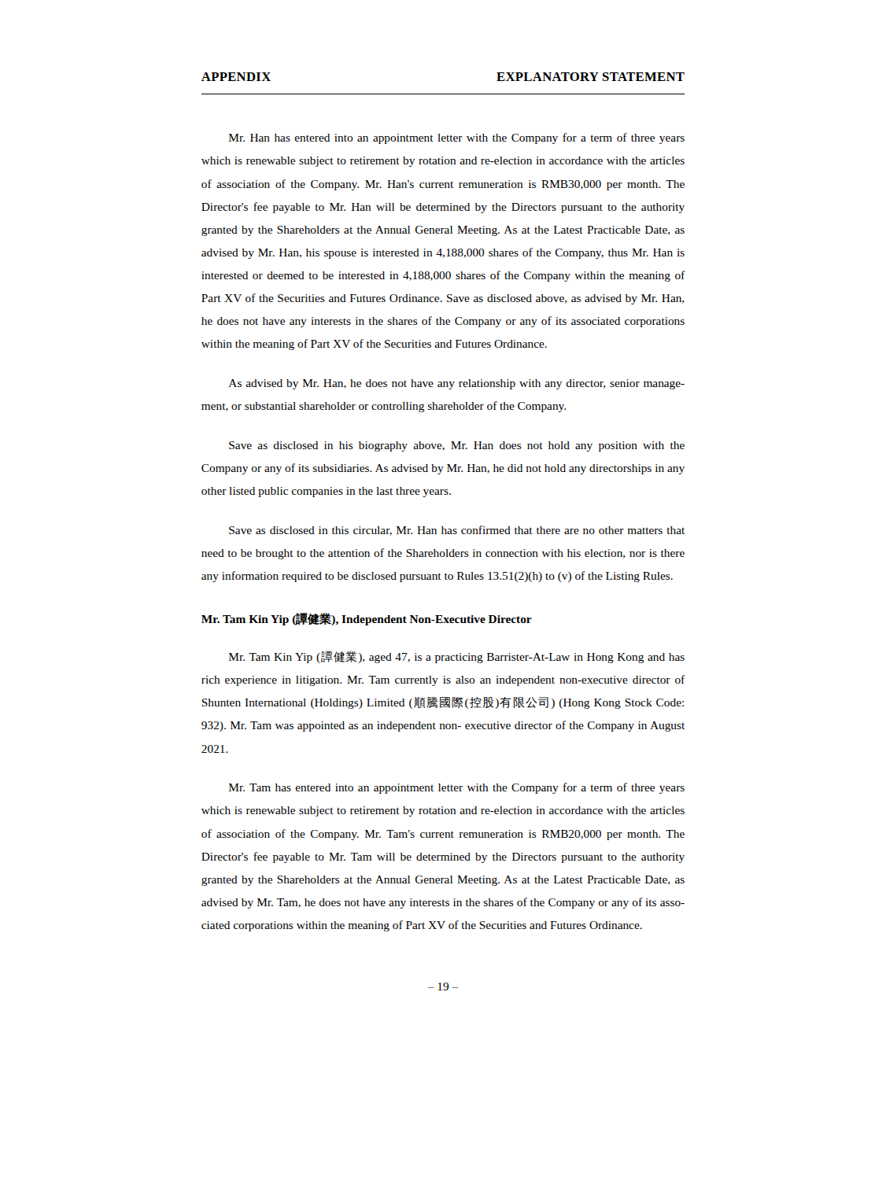Appendix Explanatory Statement
Mr. Han has entered into an appointment letter with the Company for a term of three years which is renewable subject to retirement by rotation and re-election in accordance with the articles of association of the Company. Mr. Han's current remuneration is RMB30,000 per month. The Director's fee payable to Mr. Han will be determined by the Directors pursuant to the authority granted by the Shareholders at the Annual General Meeting. As at the Latest Practicable Date, as advised by Mr. Han, his spouse is interested in 4,188,000 shares of the Company, thus Mr. Han is interested or deemed to be interested in 4,188,000 shares of the Company within the meaning of Part XV of the Securities and Futures Ordinance. Save as disclosed above, as advised by Mr. Han, he does not have any interests in the shares of the Company or any of its associated corporations within the meaning of Part XV of the Securities and Futures Ordinance.
As advised by Mr. Han, he does not have any relationship with any director, senior management, or substantial shareholder or controlling shareholder of the Company.
Save as disclosed in his biography above, Mr. Han does not hold any position with the Company or any of its subsidiaries. As advised by Mr. Han, he did not hold any directorships in any other listed public companies in the last three years.
Save as disclosed in this circular, Mr. Han has confirmed that there are no other matters that need to be brought to the attention of the Shareholders in connection with his election, nor is there any information required to be disclosed pursuant to Rules 13.51(2)(h) to (v) of the Listing Rules.
Mr. Tam Kin Yip (譚健業), Independent Non-Executive Director
Mr. Tam Kin Yip (譚健業), aged 47, is a practicing Barrister-At-Law in Hong Kong and has rich experience in litigation. Mr. Tam currently is also an independent non-executive director of Shunten International (Holdings) Limited (順騰國際(控股)有限公司) (Hong Kong Stock Code: 932). Mr. Tam was appointed as an independent non- executive director of the Company in August 2021.
Mr. Tam has entered into an appointment letter with the Company for a term of three years which is renewable subject to retirement by rotation and re-election in accordance with the articles of association of the Company. Mr. Tam's current remuneration is RMB20,000 per month. The Director's fee payable to Mr. Tam will be determined by the Directors pursuant to the authority granted by the Shareholders at the Annual General Meeting. As at the Latest Practicable Date, as advised by Mr. Tam, he does not have any interests in the shares of the Company or any of its associated corporations within the meaning of Part XV of the Securities and Futures Ordinance.
– 19 –